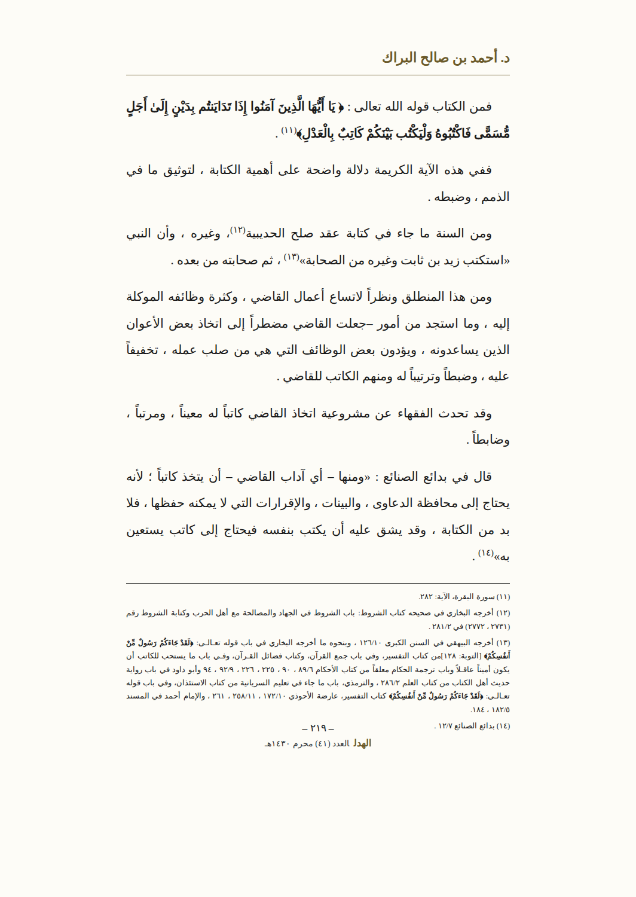د. أحمد بن صالح البراك
فمن الكتاب قوله الله تعالى : ﴿ يَا أَيُّهَا الَّذِينَ آمَنُوا إِذَا تَدَايَنتُم بِدَيْنٍ إِلَىٰ أَجَلٍ مُّسَمًّى فَاكْتُبُوهُ وَلْيَكْتُب بَيْنَكُمْ كَاتِبٌ بِالْعَدْلِ﴾(١١) .
ففي هذه الآية الكريمة دلالة واضحة على أهمية الكتابة ، لتوثيق ما في الذمم ، وضبطه .
ومن السنة ما جاء في كتابة عقد صلح الحديبية(١٢)، وغيره ، وأن النبي «استكتب زيد بن ثابت وغيره من الصحابة»(١٣) ، ثم صحابته من بعده .
ومن هذا المنطلق ونظراً لاتساع أعمال القاضي ، وكثرة وظائفه الموكلة إليه ، وما استجد من أمور –جعلت القاضي مضطراً إلى اتخاذ بعض الأعوان الذين يساعدونه ، ويؤدون بعض الوظائف التي هي من صلب عمله ، تخفيفاً عليه ، وضبطاً وترتيباً له ومنهم الكاتب للقاضي .
وقد تحدث الفقهاء عن مشروعية اتخاذ القاضي كاتباً له معيناً ، ومرتباً ، وضابطاً .
قال في بدائع الصنائع : «ومنها – أي آداب القاضي – أن يتخذ كاتباً ؛ لأنه يحتاج إلى محافظة الدعاوى ، والبينات ، والإقرارات التي لا يمكنه حفظها ، فلا بد من الكتابة ، وقد يشق عليه أن يكتب بنفسه فيحتاج إلى كاتب يستعين به»(١٤) .
(١١) سورة البقرة، الآية: ٢٨٢.
(١٢) أخرجه البخاري في صحيحه كتاب الشروط: باب الشروط في الجهاد والمصالحة مع أهل الحرب وكتابة الشروط رقم (٢٧٣١ ، ٢٧٧٢) في ٢٨١/٢ .
(١٣) أخرجه البيهقي في السنن الكبرى ١٢٦/١٠ ، وبنحوه ما أخرجه البخاري في باب قوله تعـالـى: ﴿لَقَدْ جَاءَكُمْ رَسُولٌ مِّنْ أَنفُسِكُمْ﴾ [التوبة: ١٢٨]من كتاب التفسير، وفي باب جمع القرآن، وكتاب فضائل القـرآن، وفـي باب ما يستحب للكاتب أن يكون أميناً عاقـلاً وباب ترجمة الحكام معلقاً من كتاب الأحكام ٨٩/٦ ، ٩٠ ، ٢٢٥ ، ٢٢٦ ، ٩٢/٩ ، ٩٤ وأبو داود في باب رواية حديث أهل الكتاب من كتاب العلم ٢٨٦/٢ ، والترمذي، باب ما جاء في تعليم السريانية من كتاب الاستئذان، وفي باب قوله تعـالـى: ﴿لَقَدْ جَاءَكُمْ رَسُولٌ مِّنْ أَنفُسِكُمْ﴾ كتاب التفسير، عارضة الأحوذي ١٧٢/١٠ ، ٢٥٨/١١ ، ٢٦١ ، والإمام أحمد في المسند ١٨٢/٥ ، ١٨٤.
(١٤) بدائع الصنائع ١٢/٧ .
– ٢١٩ –
الهدلالعدد (٤١) محرم ١٤٣٠هـ